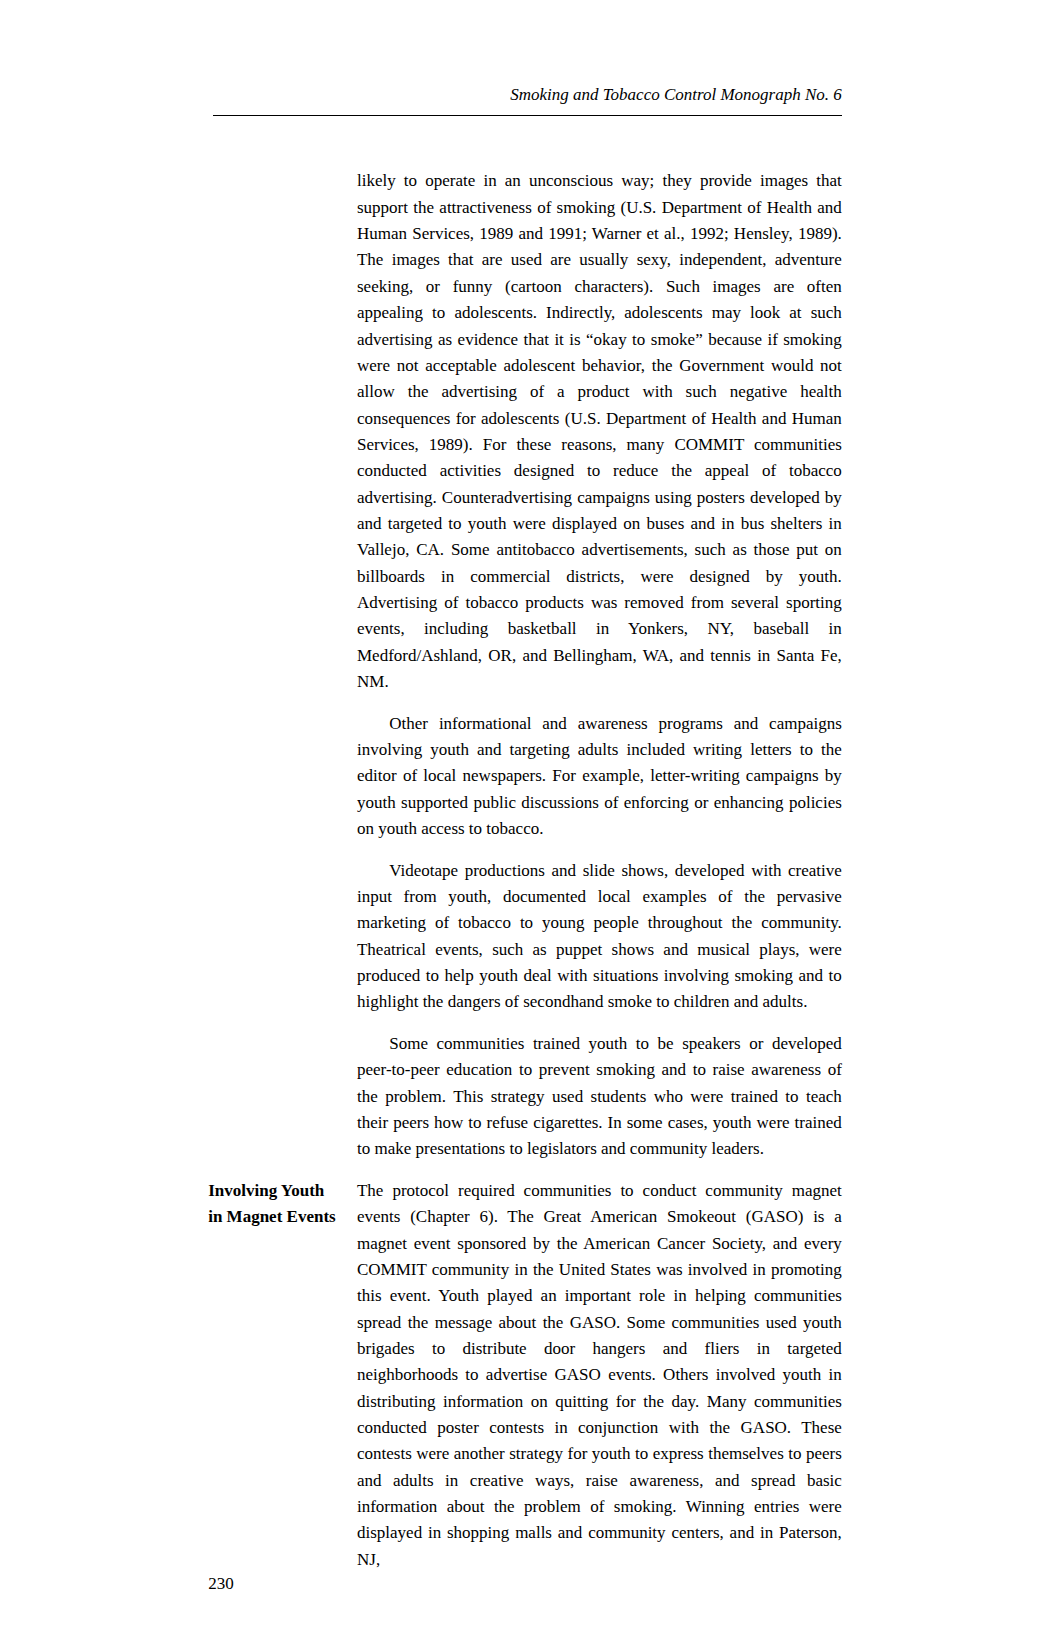Smoking and Tobacco Control Monograph No. 6
likely to operate in an unconscious way; they provide images that support the attractiveness of smoking (U.S. Department of Health and Human Services, 1989 and 1991; Warner et al., 1992; Hensley, 1989). The images that are used are usually sexy, independent, adventure seeking, or funny (cartoon characters). Such images are often appealing to adolescents. Indirectly, adolescents may look at such advertising as evidence that it is “okay to smoke” because if smoking were not acceptable adolescent behavior, the Government would not allow the advertising of a product with such negative health consequences for adolescents (U.S. Department of Health and Human Services, 1989). For these reasons, many COMMIT communities conducted activities designed to reduce the appeal of tobacco advertising. Counteradvertising campaigns using posters developed by and targeted to youth were displayed on buses and in bus shelters in Vallejo, CA. Some antitobacco advertisements, such as those put on billboards in commercial districts, were designed by youth. Advertising of tobacco products was removed from several sporting events, including basketball in Yonkers, NY, baseball in Medford/Ashland, OR, and Bellingham, WA, and tennis in Santa Fe, NM.
Other informational and awareness programs and campaigns involving youth and targeting adults included writing letters to the editor of local newspapers. For example, letter-writing campaigns by youth supported public discussions of enforcing or enhancing policies on youth access to tobacco.
Videotape productions and slide shows, developed with creative input from youth, documented local examples of the pervasive marketing of tobacco to young people throughout the community. Theatrical events, such as puppet shows and musical plays, were produced to help youth deal with situations involving smoking and to highlight the dangers of secondhand smoke to children and adults.
Some communities trained youth to be speakers or developed peer-to-peer education to prevent smoking and to raise awareness of the problem. This strategy used students who were trained to teach their peers how to refuse cigarettes. In some cases, youth were trained to make presentations to legislators and community leaders.
Involving Youth
in Magnet Events
The protocol required communities to conduct community magnet events (Chapter 6). The Great American Smokeout (GASO) is a magnet event sponsored by the American Cancer Society, and every COMMIT community in the United States was involved in promoting this event. Youth played an important role in helping communities spread the message about the GASO. Some communities used youth brigades to distribute door hangers and fliers in targeted neighborhoods to advertise GASO events. Others involved youth in distributing information on quitting for the day. Many communities conducted poster contests in conjunction with the GASO. These contests were another strategy for youth to express themselves to peers and adults in creative ways, raise awareness, and spread basic information about the problem of smoking. Winning entries were displayed in shopping malls and community centers, and in Paterson, NJ,
230